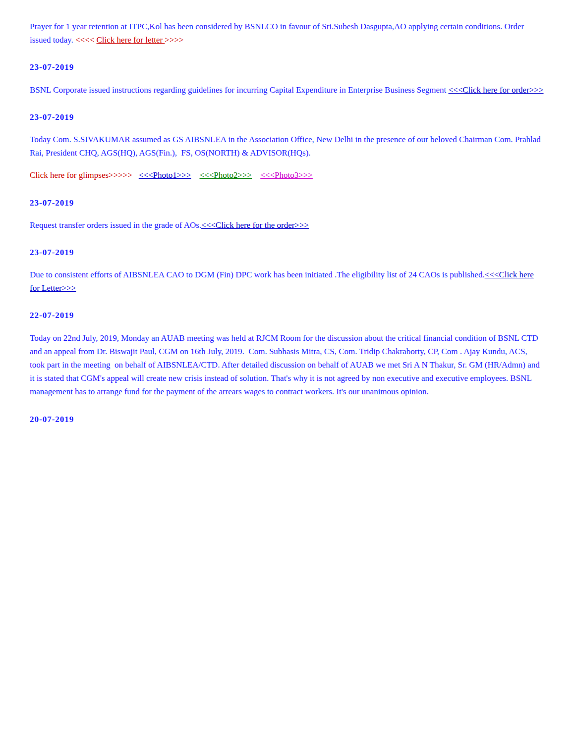Prayer for 1 year retention at ITPC,Kol has been considered by BSNLCO in favour of Sri.Subesh Dasgupta,AO applying certain conditions. Order issued today. <<<< Click here for letter >>>>
23-07-2019
BSNL Corporate issued instructions regarding guidelines for incurring Capital Expenditure in Enterprise Business Segment <<<Click here for order>>>
23-07-2019
Today Com. S.SIVAKUMAR assumed as GS AIBSNLEA in the Association Office, New Delhi in the presence of our beloved Chairman Com. Prahlad Rai, President CHQ, AGS(HQ), AGS(Fin.), FS, OS(NORTH) & ADVISOR(HQs).
Click here for glimpses>>>>> <<<Photo1>>> <<<Photo2>>> <<<Photo3>>>
23-07-2019
Request transfer orders issued in the grade of AOs.<<<Click here for the order>>>
23-07-2019
Due to consistent efforts of AIBSNLEA CAO to DGM (Fin) DPC work has been initiated .The eligibility list of 24 CAOs is published.<<<Click here for Letter>>>
22-07-2019
Today on 22nd July, 2019, Monday an AUAB meeting was held at RJCM Room for the discussion about the critical financial condition of BSNL CTD and an appeal from Dr. Biswajit Paul, CGM on 16th July, 2019. Com. Subhasis Mitra, CS, Com. Tridip Chakraborty, CP, Com . Ajay Kundu, ACS, took part in the meeting on behalf of AIBSNLEA/CTD. After detailed discussion on behalf of AUAB we met Sri A N Thakur, Sr. GM (HR/Admn) and it is stated that CGM's appeal will create new crisis instead of solution. That's why it is not agreed by non executive and executive employees. BSNL management has to arrange fund for the payment of the arrears wages to contract workers. It's our unanimous opinion.
20-07-2019